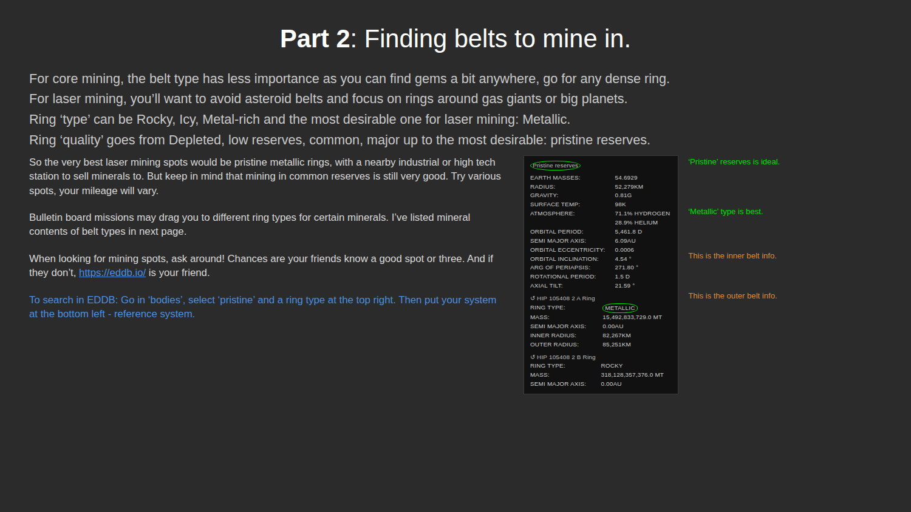Part 2: Finding belts to mine in.
For core mining, the belt type has less importance as you can find gems a bit anywhere, go for any dense ring.
For laser mining, you’ll want to avoid asteroid belts and focus on rings around gas giants or big planets.
Ring ‘type’ can be Rocky, Icy, Metal-rich and the most desirable one for laser mining: Metallic.
Ring ‘quality’ goes from Depleted, low reserves, common, major up to the most desirable: pristine reserves.
So the very best laser mining spots would be pristine metallic rings, with a nearby industrial or high tech station to sell minerals to. But keep in mind that mining in common reserves is still very good. Try various spots, your mileage will vary.
Bulletin board missions may drag you to different ring types for certain minerals. I’ve listed mineral contents of belt types in next page.
When looking for mining spots, ask around! Chances are your friends know a good spot or three. And if they don’t, https://eddb.io/ is your friend.
To search in EDDB: Go in ‘bodies’, select ‘pristine’ and a ring type at the top right. Then put your system at the bottom left - reference system.
Pristine reserves
| EARTH MASSES: | 54.6929 |
| RADIUS: | 52,279KM |
| GRAVITY: | 0.81G |
| SURFACE TEMP: | 98K |
| ATMOSPHERE: | 71.1% HYDROGEN 28.9% HELIUM |
| ORBITAL PERIOD: | 5,461.8 D |
| SEMI MAJOR AXIS: | 6.09AU |
| ORBITAL ECCENTRICITY: | 0.0006 |
| ORBITAL INCLINATION: | 4.54 ° |
| ARG OF PERIAPSIS: | 271.80 ° |
| ROTATIONAL PERIOD: | 1.5 D |
| AXIAL TILT: | 21.59 ° |
↺ HIP 105408 2 A Ring
| RING TYPE: | METALLIC |
| MASS: | 15,492,833,729.0 MT |
| SEMI MAJOR AXIS: | 0.00AU |
| INNER RADIUS: | 82,267KM |
| OUTER RADIUS: | 85,251KM |
↺ HIP 105408 2 B Ring
| RING TYPE: | ROCKY |
| MASS: | 318,128,357,376.0 MT |
| SEMI MAJOR AXIS: | 0.00AU |
‘Pristine’ reserves is ideal. ‘Metallic’ type is best. This is the inner belt info. This is the outer belt info.